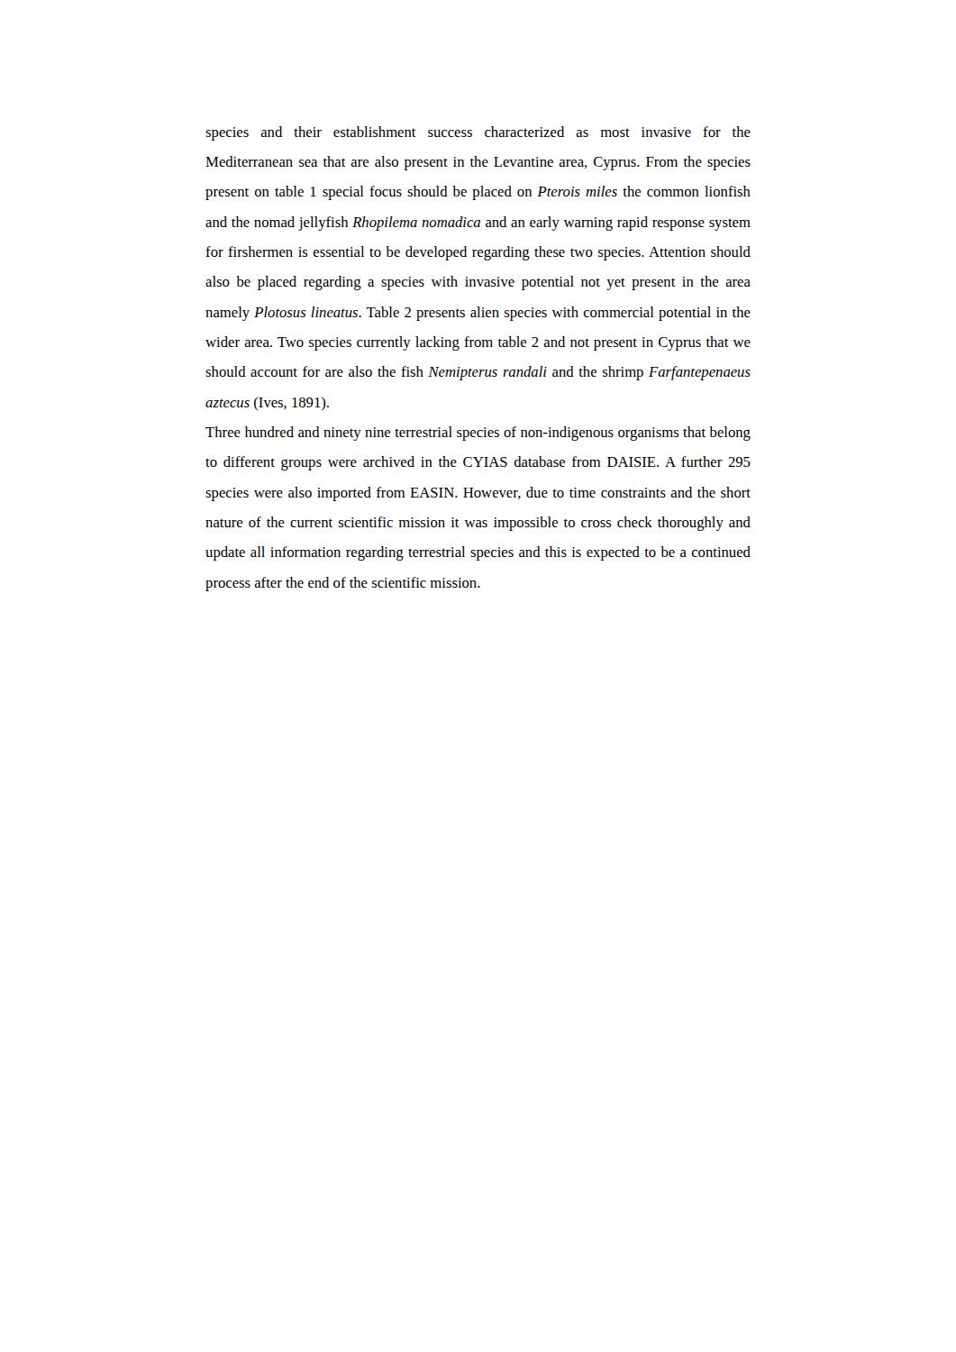species and their establishment success characterized as most invasive for the Mediterranean sea that are also present in the Levantine area, Cyprus. From the species present on table 1 special focus should be placed on Pterois miles the common lionfish and the nomad jellyfish Rhopilema nomadica and an early warning rapid response system for firshermen is essential to be developed regarding these two species. Attention should also be placed regarding a species with invasive potential not yet present in the area namely Plotosus lineatus. Table 2 presents alien species with commercial potential in the wider area. Two species currently lacking from table 2 and not present in Cyprus that we should account for are also the fish Nemipterus randali and the shrimp Farfantepenaeus aztecus (Ives, 1891).
Three hundred and ninety nine terrestrial species of non-indigenous organisms that belong to different groups were archived in the CYIAS database from DAISIE. A further 295 species were also imported from EASIN. However, due to time constraints and the short nature of the current scientific mission it was impossible to cross check thoroughly and update all information regarding terrestrial species and this is expected to be a continued process after the end of the scientific mission.